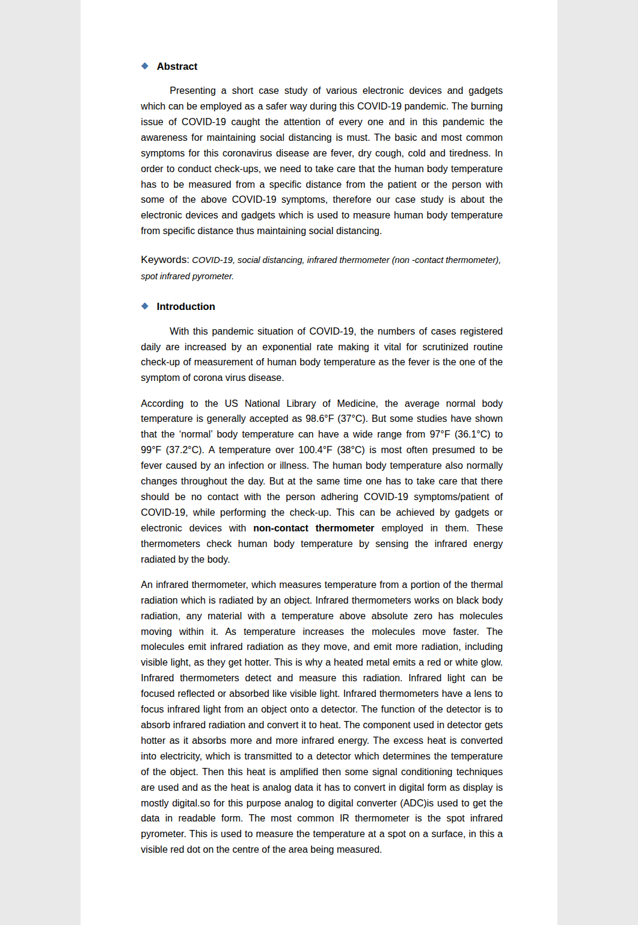Abstract
Presenting a short case study of various electronic devices and gadgets which can be employed as a safer way during this COVID-19 pandemic. The burning issue of COVID-19 caught the attention of every one and in this pandemic the awareness for maintaining social distancing is must. The basic and most common symptoms for this coronavirus disease are fever, dry cough, cold and tiredness. In order to conduct check-ups, we need to take care that the human body temperature has to be measured from a specific distance from the patient or the person with some of the above COVID-19 symptoms, therefore our case study is about the electronic devices and gadgets which is used to measure human body temperature from specific distance thus maintaining social distancing.
Keywords: COVID-19, social distancing, infrared thermometer (non -contact thermometer), spot infrared pyrometer.
Introduction
With this pandemic situation of COVID-19, the numbers of cases registered daily are increased by an exponential rate making it vital for scrutinized routine check-up of measurement of human body temperature as the fever is the one of the symptom of corona virus disease.
According to the US National Library of Medicine, the average normal body temperature is generally accepted as 98.6°F (37°C). But some studies have shown that the ‘normal’ body temperature can have a wide range from 97°F (36.1°C) to 99°F (37.2°C). A temperature over 100.4°F (38°C) is most often presumed to be fever caused by an infection or illness. The human body temperature also normally changes throughout the day. But at the same time one has to take care that there should be no contact with the person adhering COVID-19 symptoms/patient of COVID-19, while performing the check-up. This can be achieved by gadgets or electronic devices with non-contact thermometer employed in them. These thermometers check human body temperature by sensing the infrared energy radiated by the body.
An infrared thermometer, which measures temperature from a portion of the thermal radiation which is radiated by an object. Infrared thermometers works on black body radiation, any material with a temperature above absolute zero has molecules moving within it. As temperature increases the molecules move faster. The molecules emit infrared radiation as they move, and emit more radiation, including visible light, as they get hotter. This is why a heated metal emits a red or white glow. Infrared thermometers detect and measure this radiation. Infrared light can be focused reflected or absorbed like visible light. Infrared thermometers have a lens to focus infrared light from an object onto a detector. The function of the detector is to absorb infrared radiation and convert it to heat. The component used in detector gets hotter as it absorbs more and more infrared energy. The excess heat is converted into electricity, which is transmitted to a detector which determines the temperature of the object. Then this heat is amplified then some signal conditioning techniques are used and as the heat is analog data it has to convert in digital form as display is mostly digital.so for this purpose analog to digital converter (ADC)is used to get the data in readable form. The most common IR thermometer is the spot infrared pyrometer. This is used to measure the temperature at a spot on a surface, in this a visible red dot on the centre of the area being measured.